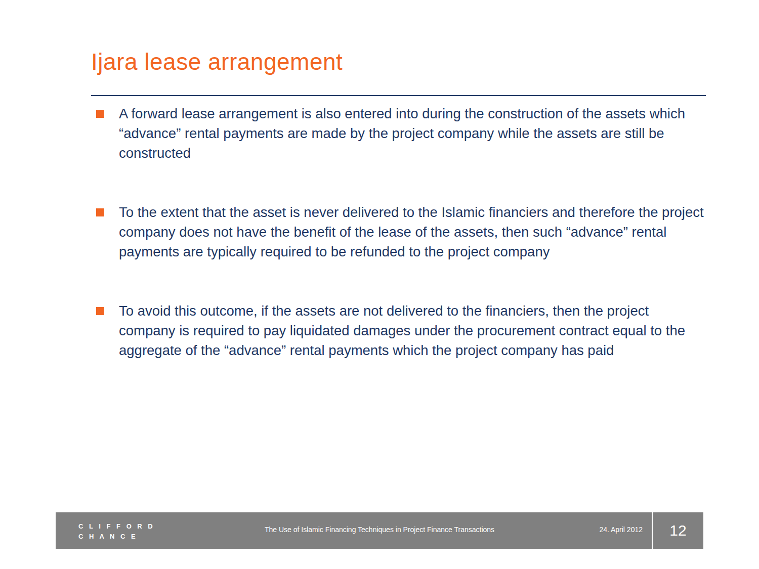Ijara lease arrangement
A forward lease arrangement is also entered into during the construction of the assets which “advance” rental payments are made by the project company while the assets are still be constructed
To the extent that the asset is never delivered to the Islamic financiers and therefore the project company does not have the benefit of the lease of the assets, then such “advance” rental payments are typically required to be refunded to the project company
To avoid this outcome, if the assets are not delivered to the financiers, then the project company is required to pay liquidated damages under the procurement contract equal to the aggregate of the “advance” rental payments which the project company has paid
C L I F F O R D
C H A N C E
The Use of Islamic Financing Techniques in Project Finance Transactions
24. April 2012
12